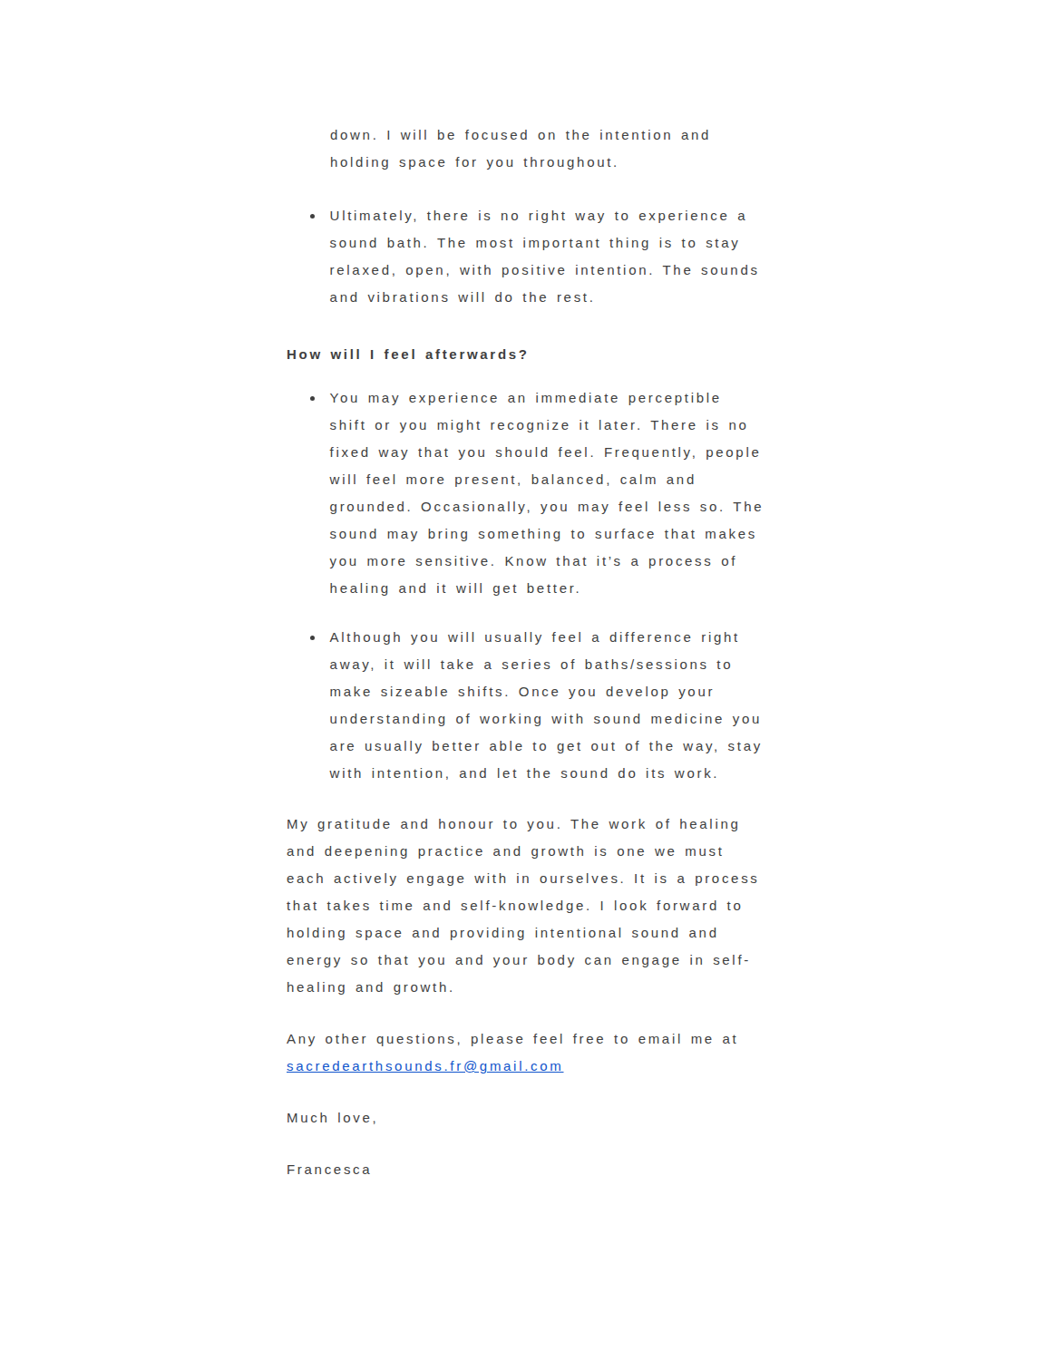down. I will be focused on the intention and holding space for you throughout.
Ultimately, there is no right way to experience a sound bath. The most important thing is to stay relaxed, open, with positive intention. The sounds and vibrations will do the rest.
How will I feel afterwards?
You may experience an immediate perceptible shift or you might recognize it later. There is no fixed way that you should feel. Frequently, people will feel more present, balanced, calm and grounded. Occasionally, you may feel less so. The sound may bring something to surface that makes you more sensitive. Know that it’s a process of healing and it will get better.
Although you will usually feel a difference right away, it will take a series of baths/sessions to make sizeable shifts. Once you develop your understanding of working with sound medicine you are usually better able to get out of the way, stay with intention, and let the sound do its work.
My gratitude and honour to you. The work of healing and deepening practice and growth is one we must each actively engage with in ourselves. It is a process that takes time and self-knowledge. I look forward to holding space and providing intentional sound and energy so that you and your body can engage in self-healing and growth.
Any other questions, please feel free to email me at sacredearthsounds.fr@gmail.com
Much love,
Francesca